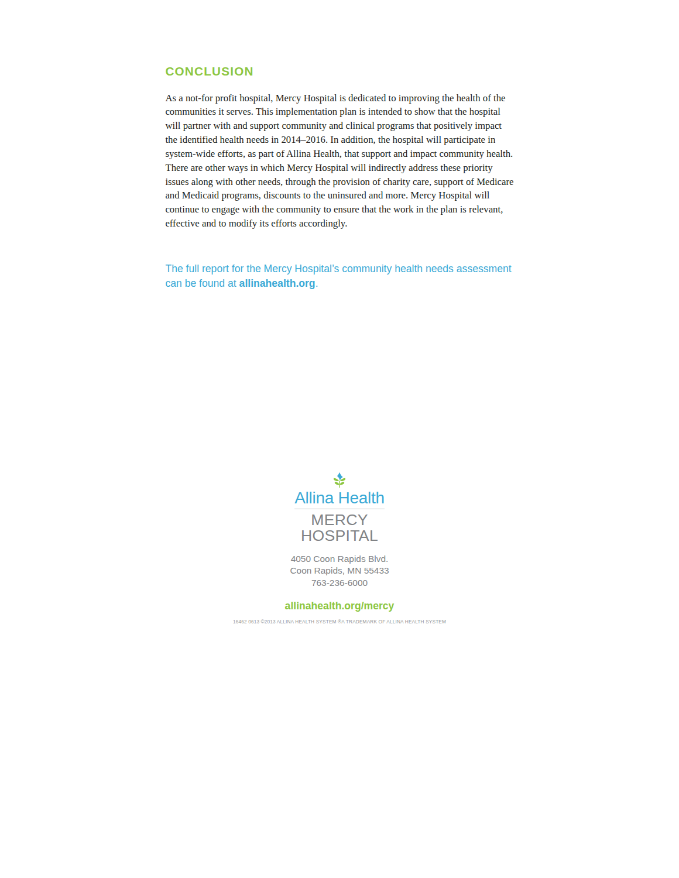Conclusion
As a not-for profit hospital, Mercy Hospital is dedicated to improving the health of the communities it serves. This implementation plan is intended to show that the hospital will partner with and support community and clinical programs that positively impact the identified health needs in 2014–2016. In addition, the hospital will participate in system-wide efforts, as part of Allina Health, that support and impact community health. There are other ways in which Mercy Hospital will indirectly address these priority issues along with other needs, through the provision of charity care, support of Medicare and Medicaid programs, discounts to the uninsured and more. Mercy Hospital will continue to engage with the community to ensure that the work in the plan is relevant, effective and to modify its efforts accordingly.
The full report for the Mercy Hospital’s community health needs assessment can be found at allinahealth.org.
Allina Health
MERCY HOSPITAL
4050 Coon Rapids Blvd.
Coon Rapids, MN 55433
763-236-6000
allinahealth.org/mercy
16462 0613 ©2013 ALLINA HEALTH SYSTEM ®A TRADEMARK OF ALLINA HEALTH SYSTEM